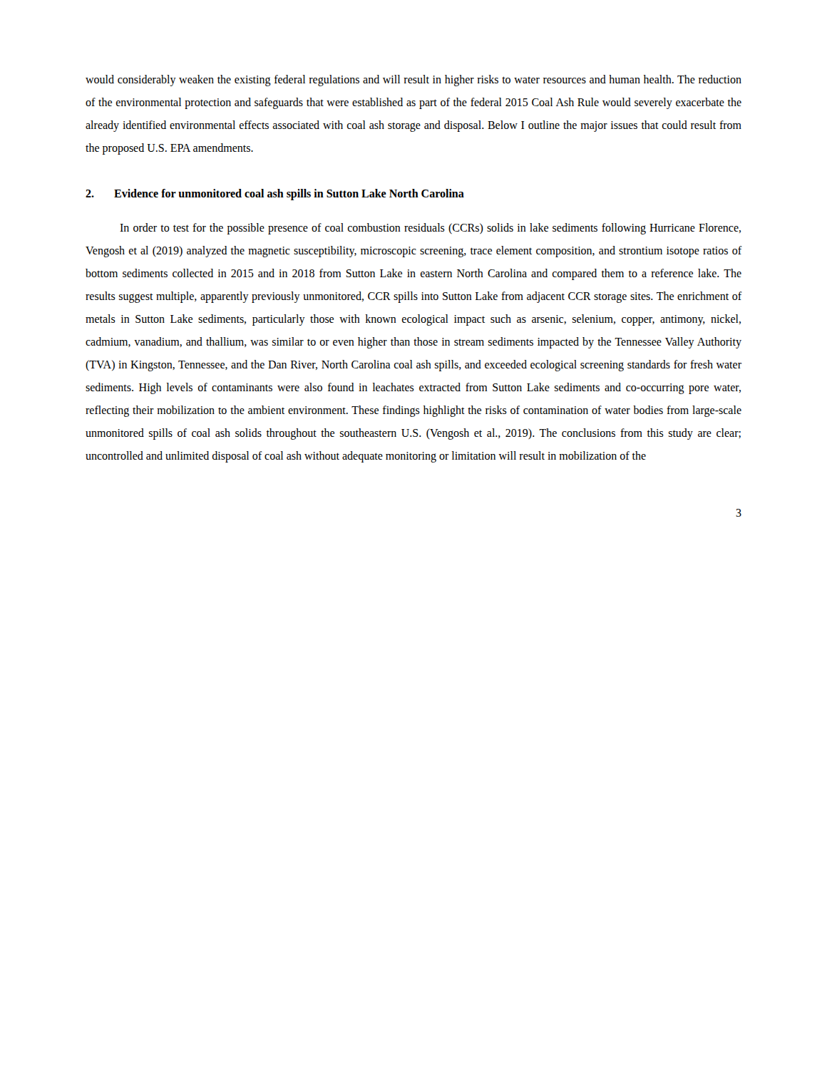would considerably weaken the existing federal regulations and will result in higher risks to water resources and human health. The reduction of the environmental protection and safeguards that were established as part of the federal 2015 Coal Ash Rule would severely exacerbate the already identified environmental effects associated with coal ash storage and disposal. Below I outline the major issues that could result from the proposed U.S. EPA amendments.
2. Evidence for unmonitored coal ash spills in Sutton Lake North Carolina
In order to test for the possible presence of coal combustion residuals (CCRs) solids in lake sediments following Hurricane Florence, Vengosh et al (2019) analyzed the magnetic susceptibility, microscopic screening, trace element composition, and strontium isotope ratios of bottom sediments collected in 2015 and in 2018 from Sutton Lake in eastern North Carolina and compared them to a reference lake. The results suggest multiple, apparently previously unmonitored, CCR spills into Sutton Lake from adjacent CCR storage sites. The enrichment of metals in Sutton Lake sediments, particularly those with known ecological impact such as arsenic, selenium, copper, antimony, nickel, cadmium, vanadium, and thallium, was similar to or even higher than those in stream sediments impacted by the Tennessee Valley Authority (TVA) in Kingston, Tennessee, and the Dan River, North Carolina coal ash spills, and exceeded ecological screening standards for fresh water sediments. High levels of contaminants were also found in leachates extracted from Sutton Lake sediments and co-occurring pore water, reflecting their mobilization to the ambient environment. These findings highlight the risks of contamination of water bodies from large-scale unmonitored spills of coal ash solids throughout the southeastern U.S. (Vengosh et al., 2019). The conclusions from this study are clear; uncontrolled and unlimited disposal of coal ash without adequate monitoring or limitation will result in mobilization of the
3